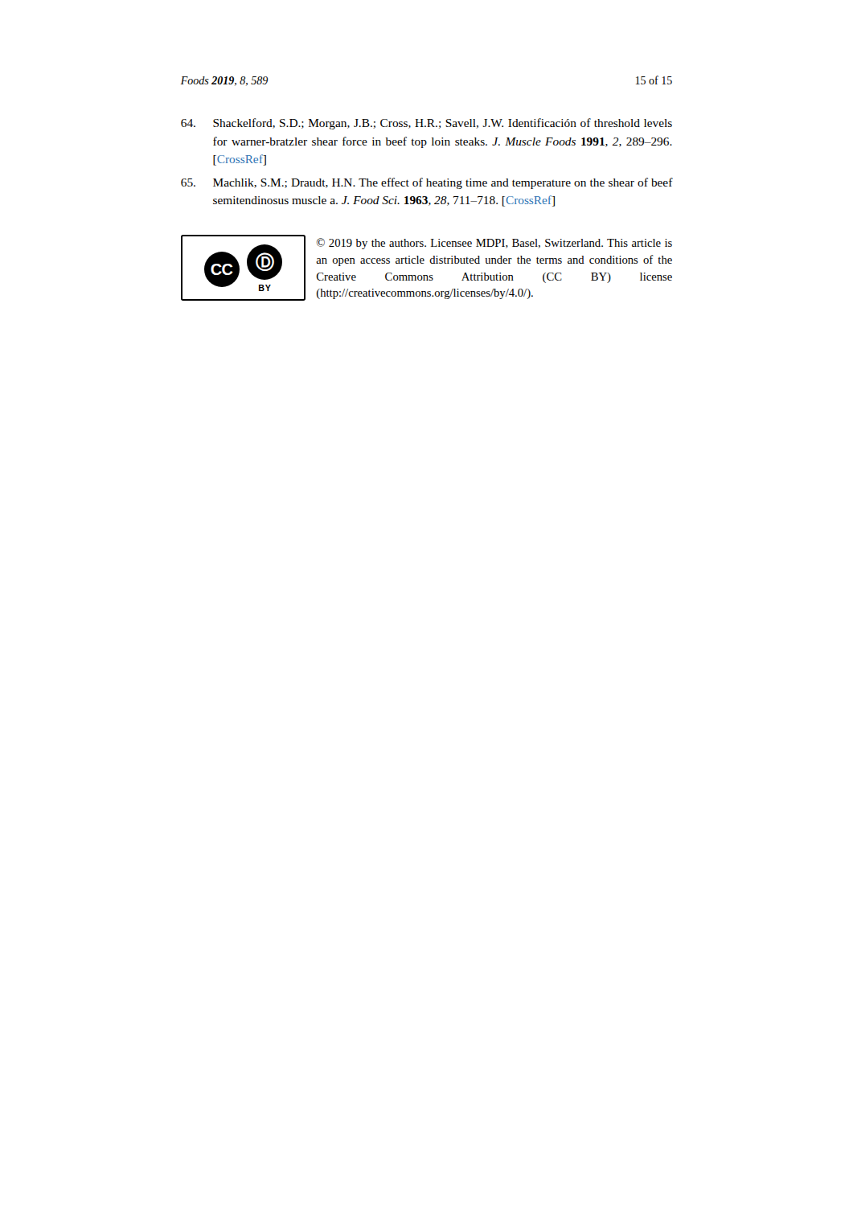Foods 2019, 8, 589
15 of 15
64. Shackelford, S.D.; Morgan, J.B.; Cross, H.R.; Savell, J.W. Identificación of threshold levels for warner-bratzler shear force in beef top loin steaks. J. Muscle Foods 1991, 2, 289–296. [CrossRef]
65. Machlik, S.M.; Draudt, H.N. The effect of heating time and temperature on the shear of beef semitendinosus muscle a. J. Food Sci. 1963, 28, 711–718. [CrossRef]
CC
Ⓓ
BY
© 2019 by the authors. Licensee MDPI, Basel, Switzerland. This article is an open access article distributed under the terms and conditions of the Creative Commons Attribution (CC BY) license (http://creativecommons.org/licenses/by/4.0/).